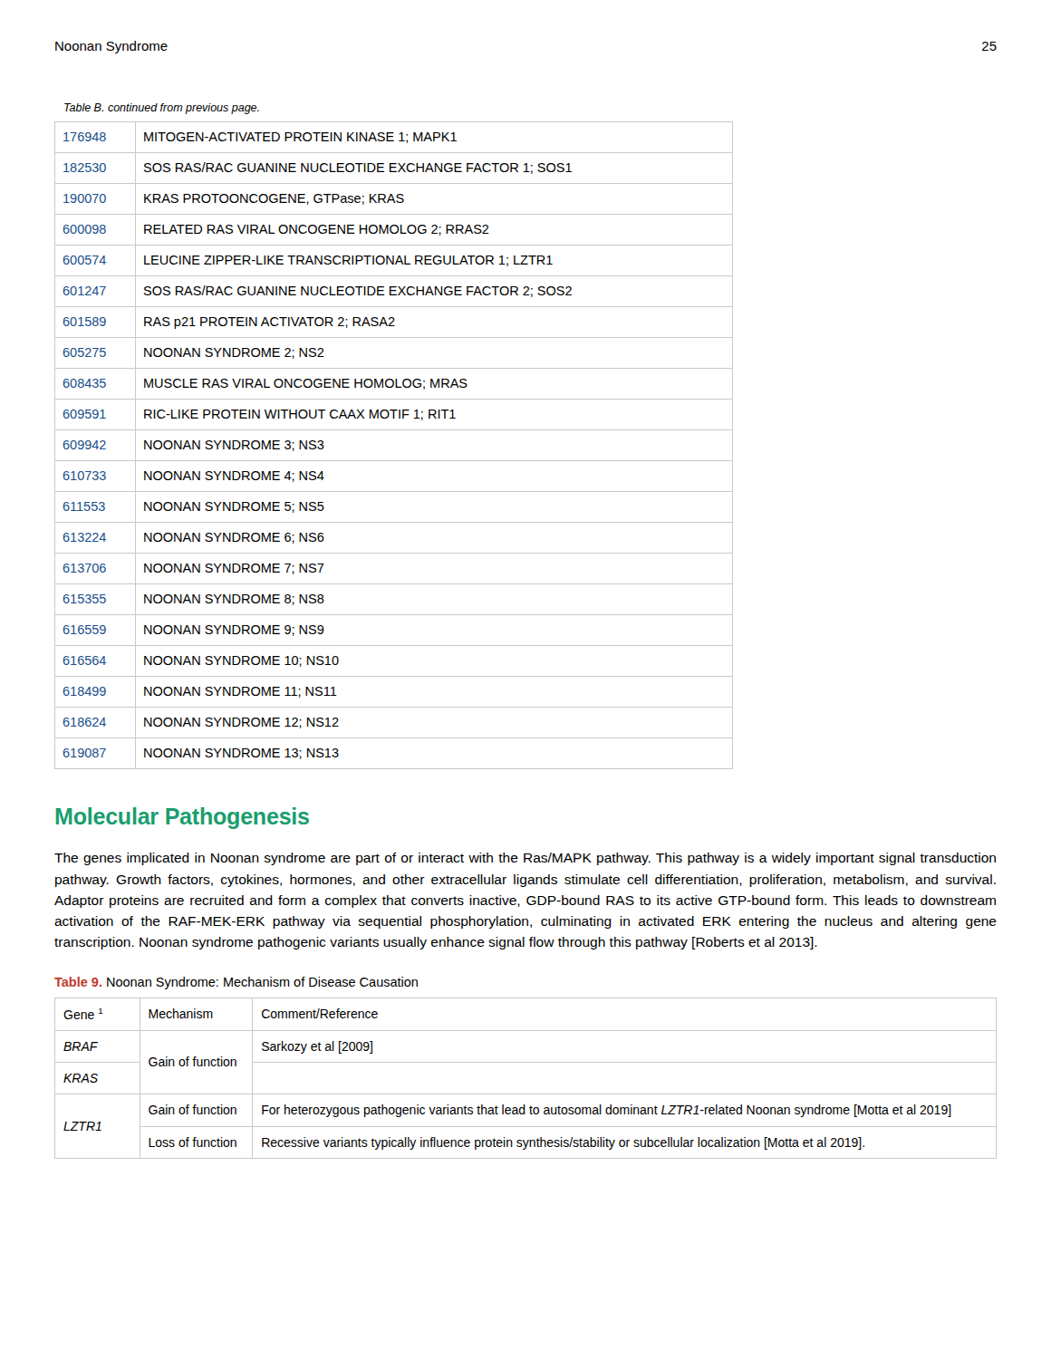Noonan Syndrome 25
Table B. continued from previous page.
| 176948 | MITOGEN-ACTIVATED PROTEIN KINASE 1; MAPK1 |
| 182530 | SOS RAS/RAC GUANINE NUCLEOTIDE EXCHANGE FACTOR 1; SOS1 |
| 190070 | KRAS PROTOONCOGENE, GTPase; KRAS |
| 600098 | RELATED RAS VIRAL ONCOGENE HOMOLOG 2; RRAS2 |
| 600574 | LEUCINE ZIPPER-LIKE TRANSCRIPTIONAL REGULATOR 1; LZTR1 |
| 601247 | SOS RAS/RAC GUANINE NUCLEOTIDE EXCHANGE FACTOR 2; SOS2 |
| 601589 | RAS p21 PROTEIN ACTIVATOR 2; RASA2 |
| 605275 | NOONAN SYNDROME 2; NS2 |
| 608435 | MUSCLE RAS VIRAL ONCOGENE HOMOLOG; MRAS |
| 609591 | RIC-LIKE PROTEIN WITHOUT CAAX MOTIF 1; RIT1 |
| 609942 | NOONAN SYNDROME 3; NS3 |
| 610733 | NOONAN SYNDROME 4; NS4 |
| 611553 | NOONAN SYNDROME 5; NS5 |
| 613224 | NOONAN SYNDROME 6; NS6 |
| 613706 | NOONAN SYNDROME 7; NS7 |
| 615355 | NOONAN SYNDROME 8; NS8 |
| 616559 | NOONAN SYNDROME 9; NS9 |
| 616564 | NOONAN SYNDROME 10; NS10 |
| 618499 | NOONAN SYNDROME 11; NS11 |
| 618624 | NOONAN SYNDROME 12; NS12 |
| 619087 | NOONAN SYNDROME 13; NS13 |
Molecular Pathogenesis
The genes implicated in Noonan syndrome are part of or interact with the Ras/MAPK pathway. This pathway is a widely important signal transduction pathway. Growth factors, cytokines, hormones, and other extracellular ligands stimulate cell differentiation, proliferation, metabolism, and survival. Adaptor proteins are recruited and form a complex that converts inactive, GDP-bound RAS to its active GTP-bound form. This leads to downstream activation of the RAF-MEK-ERK pathway via sequential phosphorylation, culminating in activated ERK entering the nucleus and altering gene transcription. Noonan syndrome pathogenic variants usually enhance signal flow through this pathway [Roberts et al 2013].
Table 9. Noonan Syndrome: Mechanism of Disease Causation
| Gene 1 | Mechanism | Comment/Reference |
| --- | --- | --- |
| BRAF | Gain of function | Sarkozy et al [2009] |
| KRAS | |
| LZTR1 | Gain of function | For heterozygous pathogenic variants that lead to autosomal dominant LZTR1 -related Noonan syndrome [Motta et al 2019] |
| Loss of function | Recessive variants typically influence protein synthesis/stability or subcellular localization [Motta et al 2019]. |